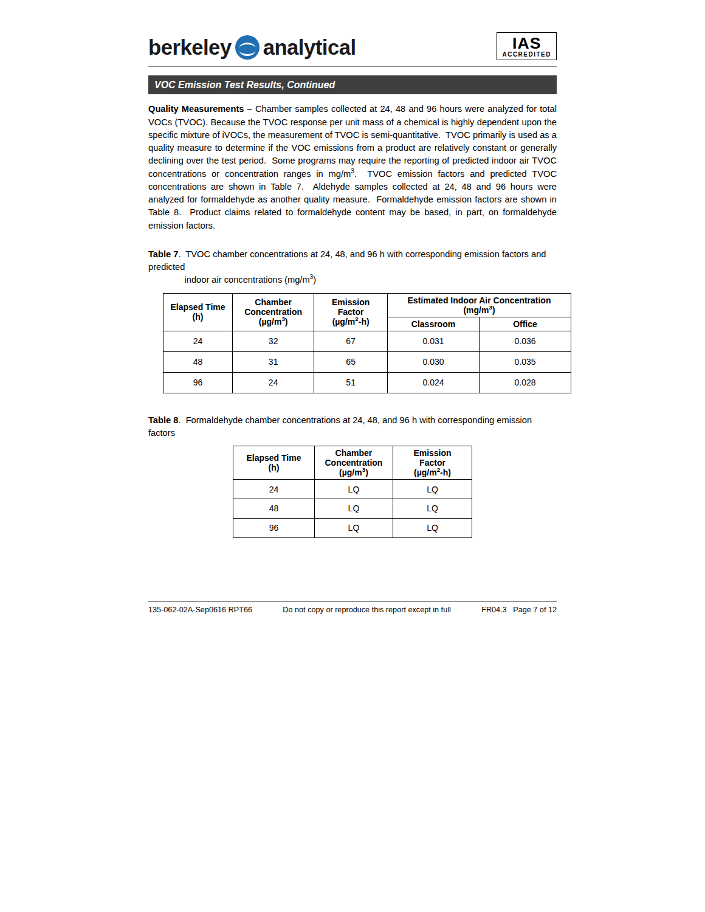berkeley analytical
IAS
ACCREDITED
VOC Emission Test Results, Continued
Quality Measurements – Chamber samples collected at 24, 48 and 96 hours were analyzed for total VOCs (TVOC). Because the TVOC response per unit mass of a chemical is highly dependent upon the specific mixture of iVOCs, the measurement of TVOC is semi-quantitative. TVOC primarily is used as a quality measure to determine if the VOC emissions from a product are relatively constant or generally declining over the test period. Some programs may require the reporting of predicted indoor air TVOC concentrations or concentration ranges in mg/m3. TVOC emission factors and predicted TVOC concentrations are shown in Table 7. Aldehyde samples collected at 24, 48 and 96 hours were analyzed for formaldehyde as another quality measure. Formaldehyde emission factors are shown in Table 8. Product claims related to formaldehyde content may be based, in part, on formaldehyde emission factors.
Table 7. TVOC chamber concentrations at 24, 48, and 96 h with corresponding emission factors and predicted indoor air concentrations (mg/m3)
| Elapsed Time (h) | Chamber Concentration (µg/m 3 ) | Emission Factor (µg/m 2 -h) | Estimated Indoor Air Concentration (mg/m 3 ) |
| --- | --- | --- | --- |
| Classroom | Office |
| 24 | 32 | 67 | 0.031 | 0.036 |
| 48 | 31 | 65 | 0.030 | 0.035 |
| 96 | 24 | 51 | 0.024 | 0.028 |
Table 8. Formaldehyde chamber concentrations at 24, 48, and 96 h with corresponding emission factors
| Elapsed Time (h) | Chamber Concentration (µg/m 3 ) | Emission Factor (µg/m 2 -h) |
| --- | --- | --- |
| 24 | LQ | LQ |
| 48 | LQ | LQ |
| 96 | LQ | LQ |
135-062-02A-Sep0616 RPT66
Do not copy or reproduce this report except in full
FR04.3 Page 7 of 12